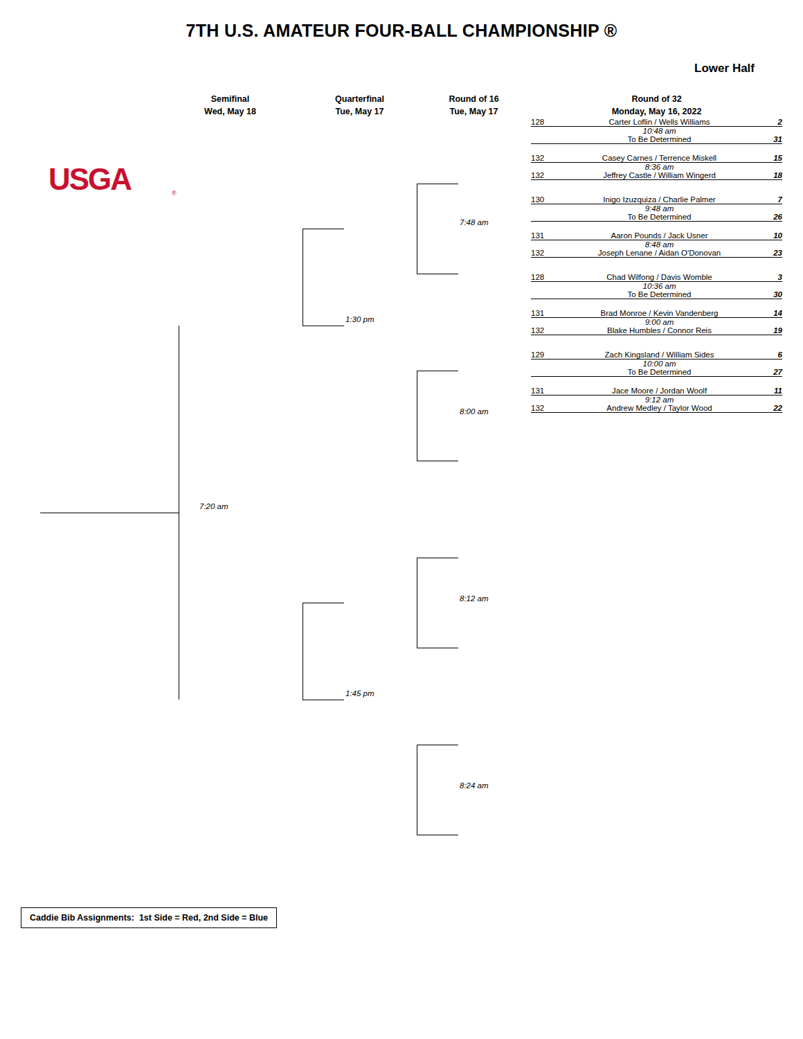7TH U.S. AMATEUR FOUR-BALL CHAMPIONSHIP ®
Lower Half
| | Semifinal Wed, May 18 | Quarterfinal Tue, May 17 | Round of 16 Tue, May 17 | Round of 32 Monday, May 16, 2022 |
| USGA ® | 7:20 am | 1:30 pm 1:45 pm | 7:48 am 8:00 am 8:12 am 8:24 am | / 128 / Carter Loflin / Wells Williams / 2 / / / 10:48 am / / / / To Be Determined / 31 / / 132 / Casey Carnes / Terrence Miskell / 15 / / / 8:36 am / / / 132 / Jeffrey Castle / William Wingerd / 18 / / 130 / Inigo Izuzquiza / Charlie Palmer / 7 / / / 9:48 am / / / / To Be Determined / 26 / / 131 / Aaron Pounds / Jack Usner / 10 / / / 8:48 am / / / 132 / Joseph Lenane / Aidan O'Donovan / 23 / / 128 / Chad Wilfong / Davis Womble / 3 / / / 10:36 am / / / / To Be Determined / 30 / / 131 / Brad Monroe / Kevin Vandenberg / 14 / / / 9:00 am / / / 132 / Blake Humbles / Connor Reis / 19 / / 129 / Zach Kingsland / William Sides / 6 / / / 10:00 am / / / / To Be Determined / 27 / / 131 / Jace Moore / Jordan Woolf / 11 / / / 9:12 am / / / 132 / Andrew Medley / Taylor Wood / 22 / |
Caddie Bib Assignments: 1st Side = Red, 2nd Side = Blue